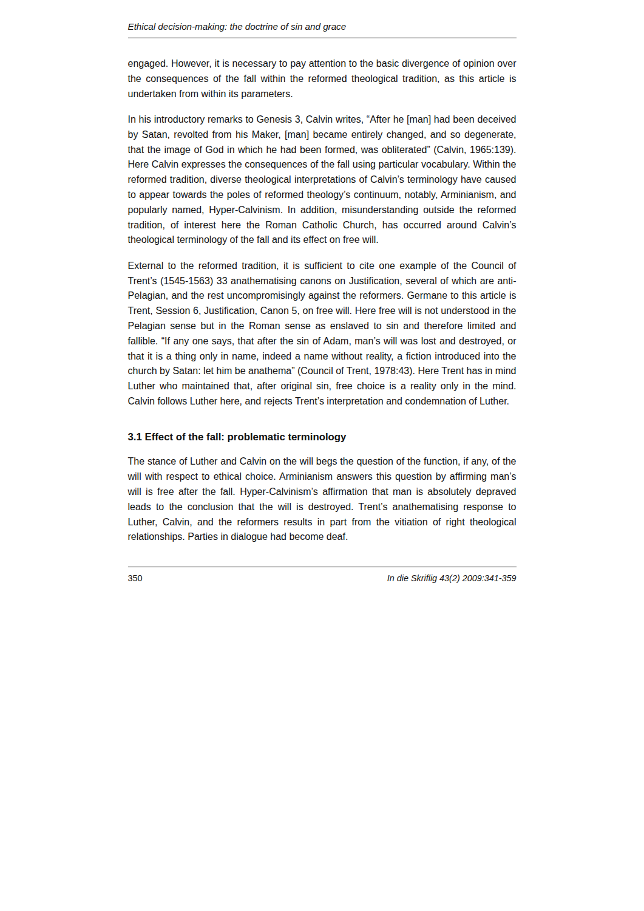Ethical decision-making: the doctrine of sin and grace
engaged. However, it is necessary to pay attention to the basic divergence of opinion over the consequences of the fall within the reformed theological tradition, as this article is undertaken from within its parameters.
In his introductory remarks to Genesis 3, Calvin writes, “After he [man] had been deceived by Satan, revolted from his Maker, [man] became entirely changed, and so degenerate, that the image of God in which he had been formed, was obliterated” (Calvin, 1965:139). Here Calvin expresses the consequences of the fall using particular vocabulary. Within the reformed tradition, diverse theological interpretations of Calvin’s terminology have caused to appear towards the poles of reformed theology’s continuum, notably, Arminianism, and popularly named, Hyper-Calvinism. In addition, misunderstanding outside the reformed tradition, of interest here the Roman Catholic Church, has occurred around Calvin’s theological terminology of the fall and its effect on free will.
External to the reformed tradition, it is sufficient to cite one example of the Council of Trent’s (1545-1563) 33 anathematising canons on Justification, several of which are anti-Pelagian, and the rest uncompromisingly against the reformers. Germane to this article is Trent, Session 6, Justification, Canon 5, on free will. Here free will is not understood in the Pelagian sense but in the Roman sense as enslaved to sin and therefore limited and fallible. “If any one says, that after the sin of Adam, man’s will was lost and destroyed, or that it is a thing only in name, indeed a name without reality, a fiction introduced into the church by Satan: let him be anathema” (Council of Trent, 1978:43). Here Trent has in mind Luther who maintained that, after original sin, free choice is a reality only in the mind. Calvin follows Luther here, and rejects Trent’s interpretation and condemnation of Luther.
3.1 Effect of the fall: problematic terminology
The stance of Luther and Calvin on the will begs the question of the function, if any, of the will with respect to ethical choice. Arminianism answers this question by affirming man’s will is free after the fall. Hyper-Calvinism’s affirmation that man is absolutely depraved leads to the conclusion that the will is destroyed. Trent’s anathematising response to Luther, Calvin, and the reformers results in part from the vitiation of right theological relationships. Parties in dialogue had become deaf.
350 In die Skriflig 43(2) 2009:341-359